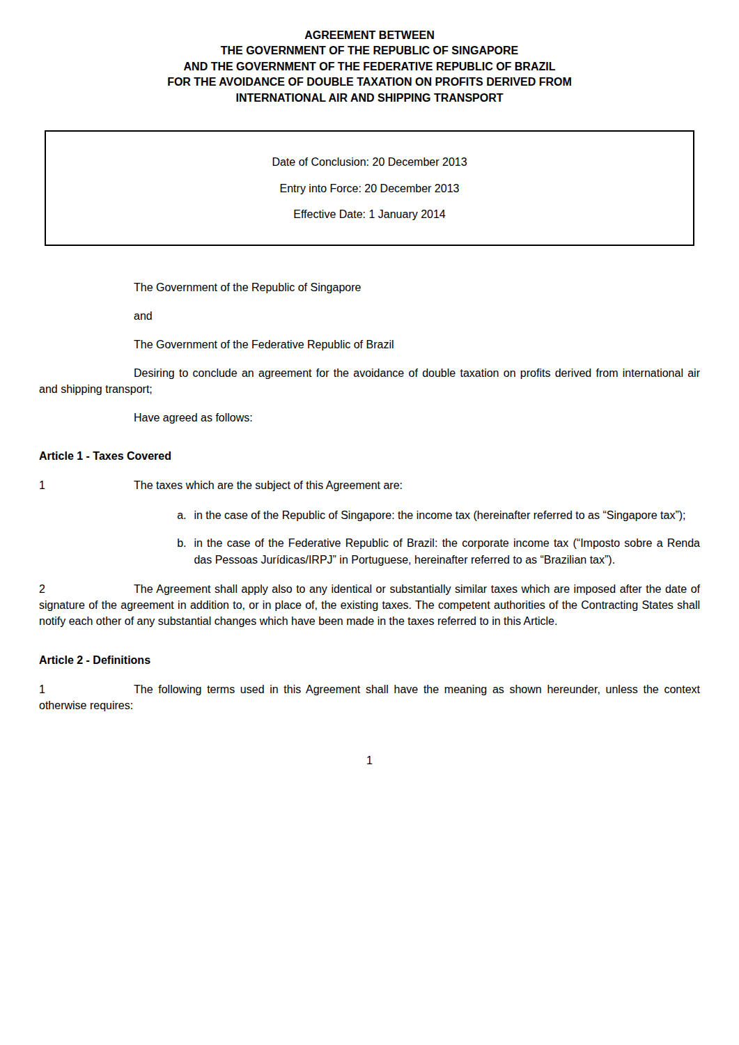Agreement between
the Government of the Republic of Singapore
and the Government of the Federative Republic of Brazil
for the Avoidance of Double Taxation on Profits Derived from
International Air and Shipping Transport
Date of Conclusion: 20 December 2013
Entry into Force: 20 December 2013
Effective Date: 1 January 2014
The Government of the Republic of Singapore
and
The Government of the Federative Republic of Brazil
Desiring to conclude an agreement for the avoidance of double taxation on profits derived from international air and shipping transport;
Have agreed as follows:
Article 1 - Taxes Covered
1 The taxes which are the subject of this Agreement are:
in the case of the Republic of Singapore: the income tax (hereinafter referred to as “Singapore tax”);
in the case of the Federative Republic of Brazil: the corporate income tax (“Imposto sobre a Renda das Pessoas Jurídicas/IRPJ” in Portuguese, hereinafter referred to as “Brazilian tax”).
2 The Agreement shall apply also to any identical or substantially similar taxes which are imposed after the date of signature of the agreement in addition to, or in place of, the existing taxes. The competent authorities of the Contracting States shall notify each other of any substantial changes which have been made in the taxes referred to in this Article.
Article 2 - Definitions
1 The following terms used in this Agreement shall have the meaning as shown hereunder, unless the context otherwise requires:
1